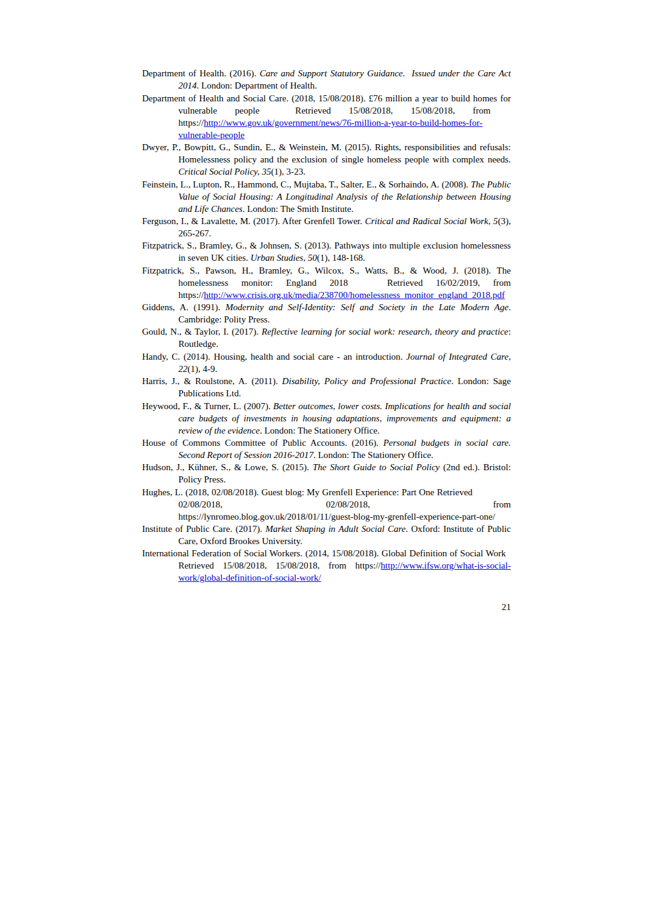Department of Health. (2016). Care and Support Statutory Guidance. Issued under the Care Act 2014. London: Department of Health.
Department of Health and Social Care. (2018, 15/08/2018). £76 million a year to build homes for vulnerable people Retrieved 15/08/2018, 15/08/2018, from https://http://www.gov.uk/government/news/76-million-a-year-to-build-homes-for-vulnerable-people
Dwyer, P., Bowpitt, G., Sundin, E., & Weinstein, M. (2015). Rights, responsibilities and refusals: Homelessness policy and the exclusion of single homeless people with complex needs. Critical Social Policy, 35(1), 3-23.
Feinstein, L., Lupton, R., Hammond, C., Mujtaba, T., Salter, E., & Sorhaindo, A. (2008). The Public Value of Social Housing: A Longitudinal Analysis of the Relationship between Housing and Life Chances. London: The Smith Institute.
Ferguson, I., & Lavalette, M. (2017). After Grenfell Tower. Critical and Radical Social Work, 5(3), 265-267.
Fitzpatrick, S., Bramley, G., & Johnsen, S. (2013). Pathways into multiple exclusion homelessness in seven UK cities. Urban Studies, 50(1), 148-168.
Fitzpatrick, S., Pawson, H., Bramley, G., Wilcox, S., Watts, B., & Wood, J. (2018). The homelessness monitor: England 2018 Retrieved 16/02/2019, from https://http://www.crisis.org.uk/media/238700/homelessness_monitor_england_2018.pdf
Giddens, A. (1991). Modernity and Self-Identity: Self and Society in the Late Modern Age. Cambridge: Polity Press.
Gould, N., & Taylor, I. (2017). Reflective learning for social work: research, theory and practice: Routledge.
Handy, C. (2014). Housing, health and social care - an introduction. Journal of Integrated Care, 22(1), 4-9.
Harris, J., & Roulstone, A. (2011). Disability, Policy and Professional Practice. London: Sage Publications Ltd.
Heywood, F., & Turner, L. (2007). Better outcomes, lower costs. Implications for health and social care budgets of investments in housing adaptations, improvements and equipment: a review of the evidence. London: The Stationery Office.
House of Commons Committee of Public Accounts. (2016). Personal budgets in social care. Second Report of Session 2016-2017. London: The Stationery Office.
Hudson, J., Kühner, S., & Lowe, S. (2015). The Short Guide to Social Policy (2nd ed.). Bristol: Policy Press.
Hughes, L. (2018, 02/08/2018). Guest blog: My Grenfell Experience: Part One Retrieved 02/08/2018, 02/08/2018, from https://lynromeo.blog.gov.uk/2018/01/11/guest-blog-my-grenfell-experience-part-one/
Institute of Public Care. (2017). Market Shaping in Adult Social Care. Oxford: Institute of Public Care, Oxford Brookes University.
International Federation of Social Workers. (2014, 15/08/2018). Global Definition of Social Work Retrieved 15/08/2018, 15/08/2018, from https://http://www.ifsw.org/what-is-social-work/global-definition-of-social-work/
21